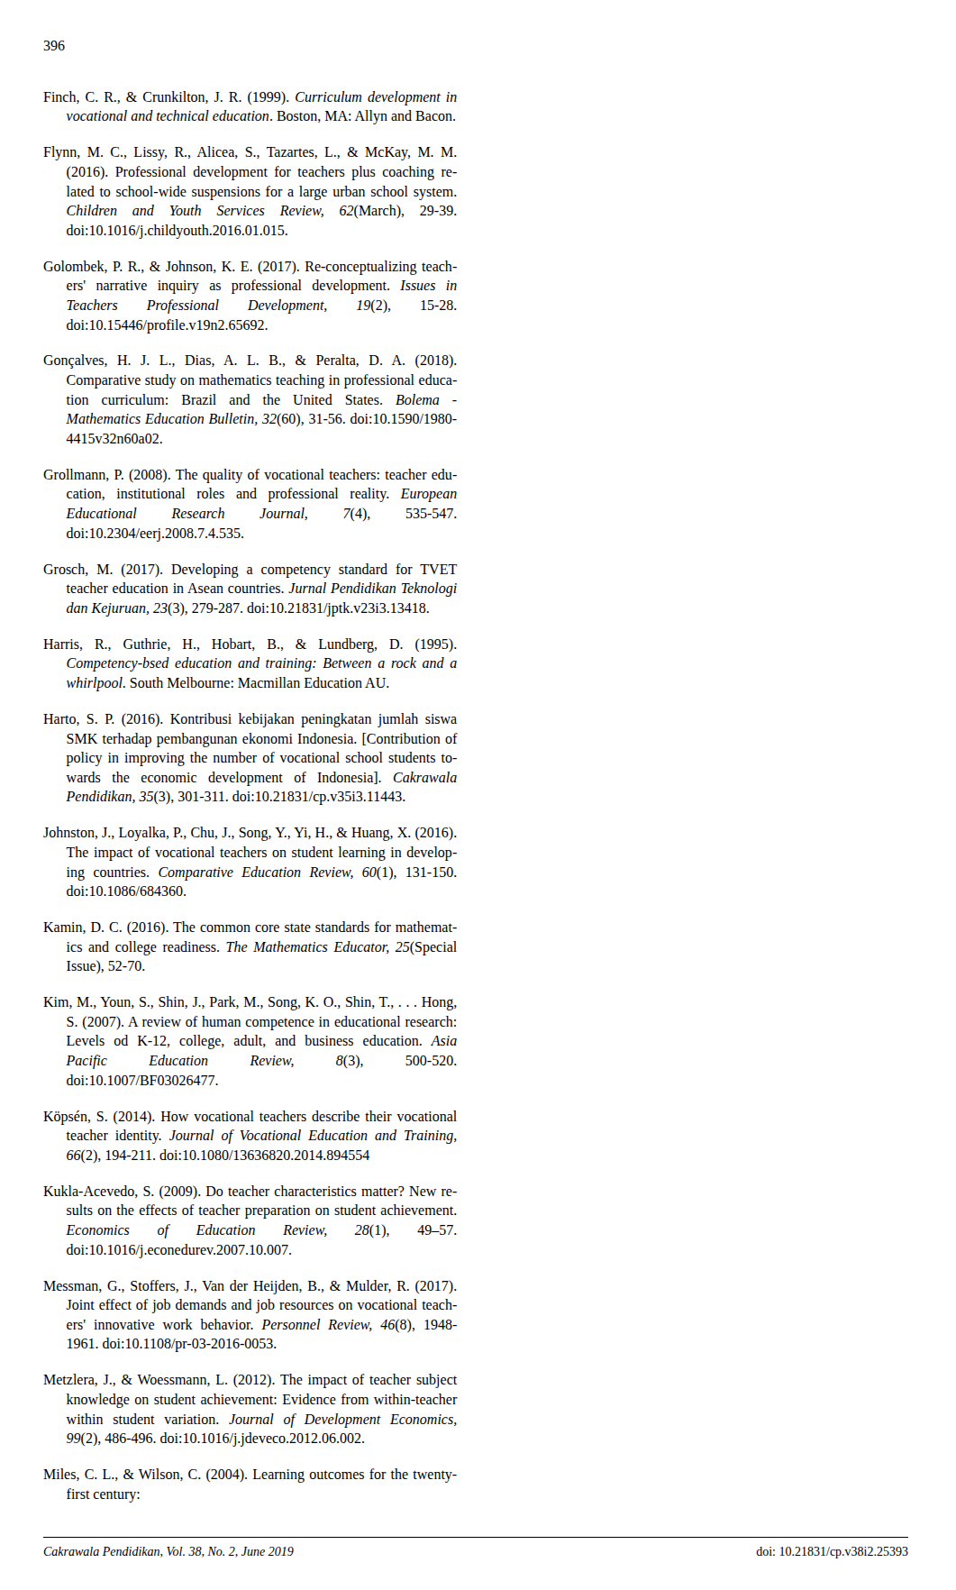396
Finch, C. R., & Crunkilton, J. R. (1999). Curriculum development in vocational and technical education. Boston, MA: Allyn and Bacon.
Flynn, M. C., Lissy, R., Alicea, S., Tazartes, L., & McKay, M. M. (2016). Professional development for teachers plus coaching related to school-wide suspensions for a large urban school system. Children and Youth Services Review, 62(March), 29-39. doi:10.1016/j.childyouth.2016.01.015.
Golombek, P. R., & Johnson, K. E. (2017). Re-conceptualizing teachers' narrative inquiry as professional development. Issues in Teachers Professional Development, 19(2), 15-28. doi:10.15446/profile.v19n2.65692.
Gonçalves, H. J. L., Dias, A. L. B., & Peralta, D. A. (2018). Comparative study on mathematics teaching in professional education curriculum: Brazil and the United States. Bolema - Mathematics Education Bulletin, 32(60), 31-56. doi:10.1590/1980-4415v32n60a02.
Grollmann, P. (2008). The quality of vocational teachers: teacher education, institutional roles and professional reality. European Educational Research Journal, 7(4), 535-547. doi:10.2304/eerj.2008.7.4.535.
Grosch, M. (2017). Developing a competency standard for TVET teacher education in Asean countries. Jurnal Pendidikan Teknologi dan Kejuruan, 23(3), 279-287. doi:10.21831/jptk.v23i3.13418.
Harris, R., Guthrie, H., Hobart, B., & Lundberg, D. (1995). Competency-bsed education and training: Between a rock and a whirlpool. South Melbourne: Macmillan Education AU.
Harto, S. P. (2016). Kontribusi kebijakan peningkatan jumlah siswa SMK terhadap pembangunan ekonomi Indonesia. [Contribution of policy in improving the number of vocational school students towards the economic development of Indonesia]. Cakrawala Pendidikan, 35(3), 301-311. doi:10.21831/cp.v35i3.11443.
Johnston, J., Loyalka, P., Chu, J., Song, Y., Yi, H., & Huang, X. (2016). The impact of vocational teachers on student learning in developing countries. Comparative Education Review, 60(1), 131-150. doi:10.1086/684360.
Kamin, D. C. (2016). The common core state standards for mathematics and college readiness. The Mathematics Educator, 25(Special Issue), 52-70.
Kim, M., Youn, S., Shin, J., Park, M., Song, K. O., Shin, T., . . . Hong, S. (2007). A review of human competence in educational research: Levels od K-12, college, adult, and business education. Asia Pacific Education Review, 8(3), 500-520. doi:10.1007/BF03026477.
Köpsén, S. (2014). How vocational teachers describe their vocational teacher identity. Journal of Vocational Education and Training, 66(2), 194-211. doi:10.1080/13636820.2014.894554
Kukla-Acevedo, S. (2009). Do teacher characteristics matter? New results on the effects of teacher preparation on student achievement. Economics of Education Review, 28(1), 49–57. doi:10.1016/j.econedurev.2007.10.007.
Messman, G., Stoffers, J., Van der Heijden, B., & Mulder, R. (2017). Joint effect of job demands and job resources on vocational teachers' innovative work behavior. Personnel Review, 46(8), 1948-1961. doi:10.1108/pr-03-2016-0053.
Metzlera, J., & Woessmann, L. (2012). The impact of teacher subject knowledge on student achievement: Evidence from within-teacher within student variation. Journal of Development Economics, 99(2), 486-496. doi:10.1016/j.jdeveco.2012.06.002.
Miles, C. L., & Wilson, C. (2004). Learning outcomes for the twenty-first century:
Cakrawala Pendidikan, Vol. 38, No. 2, June 2019 doi: 10.21831/cp.v38i2.25393